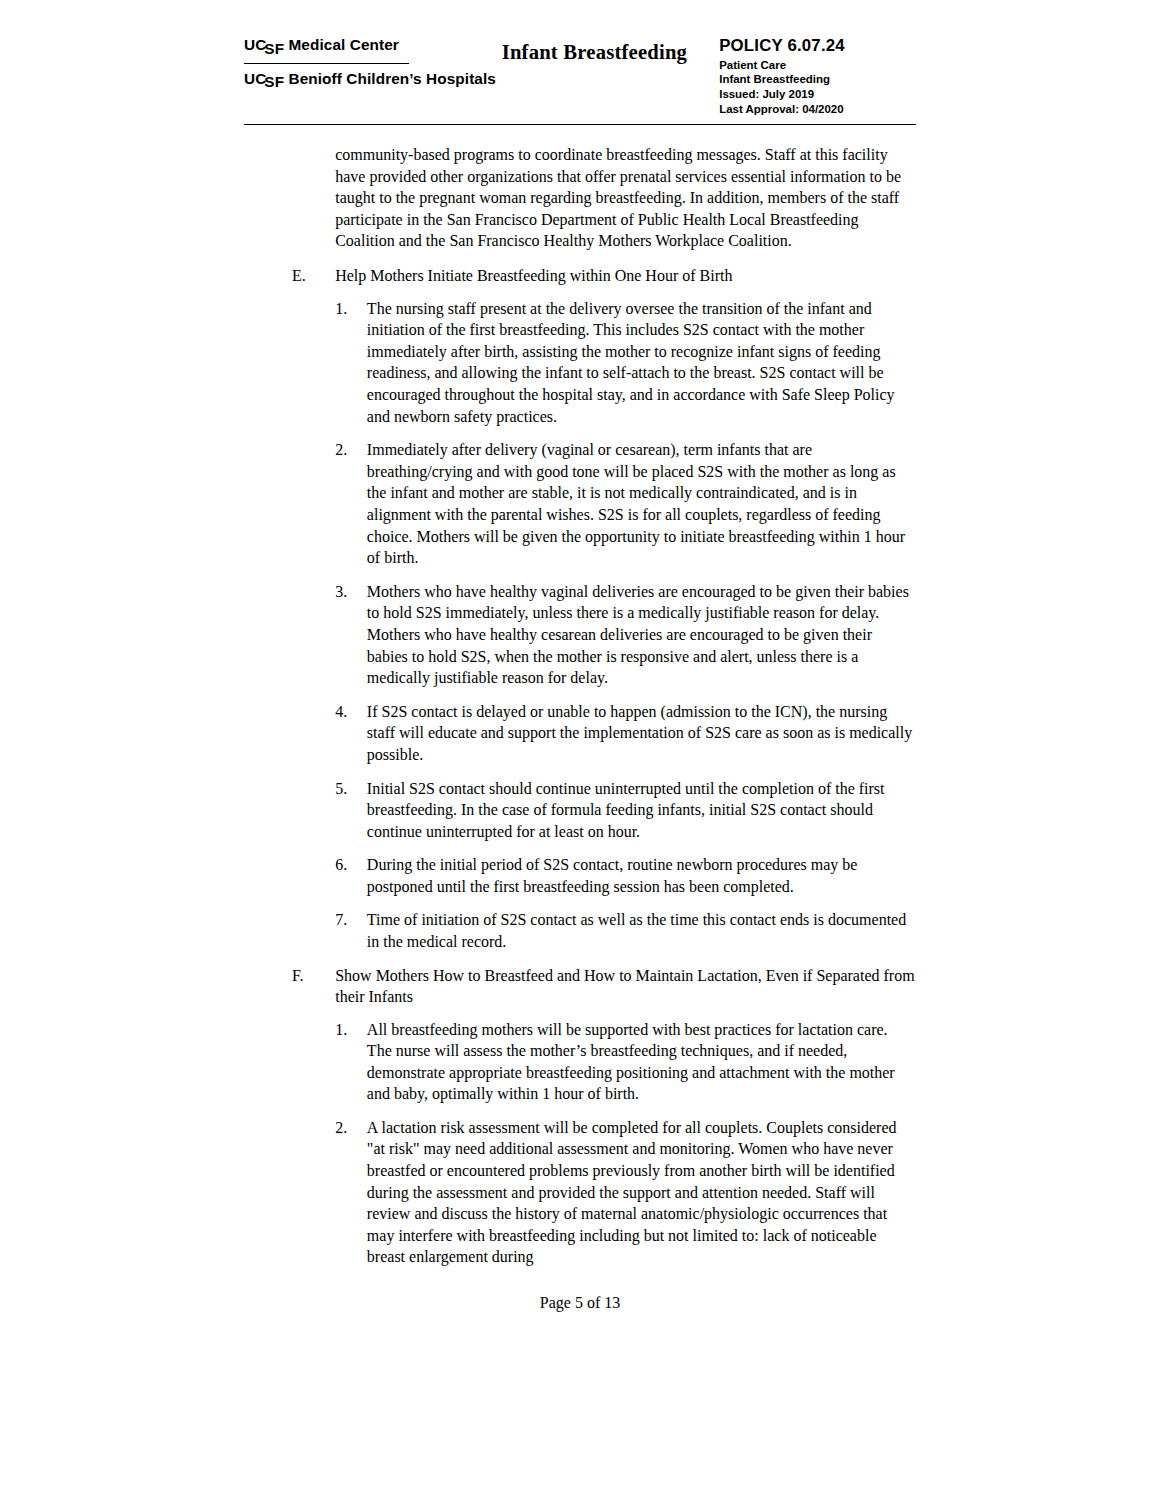UC SF Medical Center
UC SF Benioff Children’s Hospitals
Infant Breastfeeding
POLICY 6.07.24
Patient Care
Infant Breastfeeding
Issued: July 2019
Last Approval: 04/2020
community-based programs to coordinate breastfeeding messages. Staff at this facility have provided other organizations that offer prenatal services essential information to be taught to the pregnant woman regarding breastfeeding. In addition, members of the staff participate in the San Francisco Department of Public Health Local Breastfeeding Coalition and the San Francisco Healthy Mothers Workplace Coalition.
E. Help Mothers Initiate Breastfeeding within One Hour of Birth
1. The nursing staff present at the delivery oversee the transition of the infant and initiation of the first breastfeeding. This includes S2S contact with the mother immediately after birth, assisting the mother to recognize infant signs of feeding readiness, and allowing the infant to self-attach to the breast. S2S contact will be encouraged throughout the hospital stay, and in accordance with Safe Sleep Policy and newborn safety practices.
2. Immediately after delivery (vaginal or cesarean), term infants that are breathing/crying and with good tone will be placed S2S with the mother as long as the infant and mother are stable, it is not medically contraindicated, and is in alignment with the parental wishes. S2S is for all couplets, regardless of feeding choice. Mothers will be given the opportunity to initiate breastfeeding within 1 hour of birth.
3. Mothers who have healthy vaginal deliveries are encouraged to be given their babies to hold S2S immediately, unless there is a medically justifiable reason for delay. Mothers who have healthy cesarean deliveries are encouraged to be given their babies to hold S2S, when the mother is responsive and alert, unless there is a medically justifiable reason for delay.
4. If S2S contact is delayed or unable to happen (admission to the ICN), the nursing staff will educate and support the implementation of S2S care as soon as is medically possible.
5. Initial S2S contact should continue uninterrupted until the completion of the first breastfeeding. In the case of formula feeding infants, initial S2S contact should continue uninterrupted for at least on hour.
6. During the initial period of S2S contact, routine newborn procedures may be postponed until the first breastfeeding session has been completed.
7. Time of initiation of S2S contact as well as the time this contact ends is documented in the medical record.
F. Show Mothers How to Breastfeed and How to Maintain Lactation, Even if Separated from their Infants
1. All breastfeeding mothers will be supported with best practices for lactation care. The nurse will assess the mother’s breastfeeding techniques, and if needed, demonstrate appropriate breastfeeding positioning and attachment with the mother and baby, optimally within 1 hour of birth.
2. A lactation risk assessment will be completed for all couplets. Couplets considered "at risk" may need additional assessment and monitoring. Women who have never breastfed or encountered problems previously from another birth will be identified during the assessment and provided the support and attention needed. Staff will review and discuss the history of maternal anatomic/physiologic occurrences that may interfere with breastfeeding including but not limited to: lack of noticeable breast enlargement during
Page 5 of 13